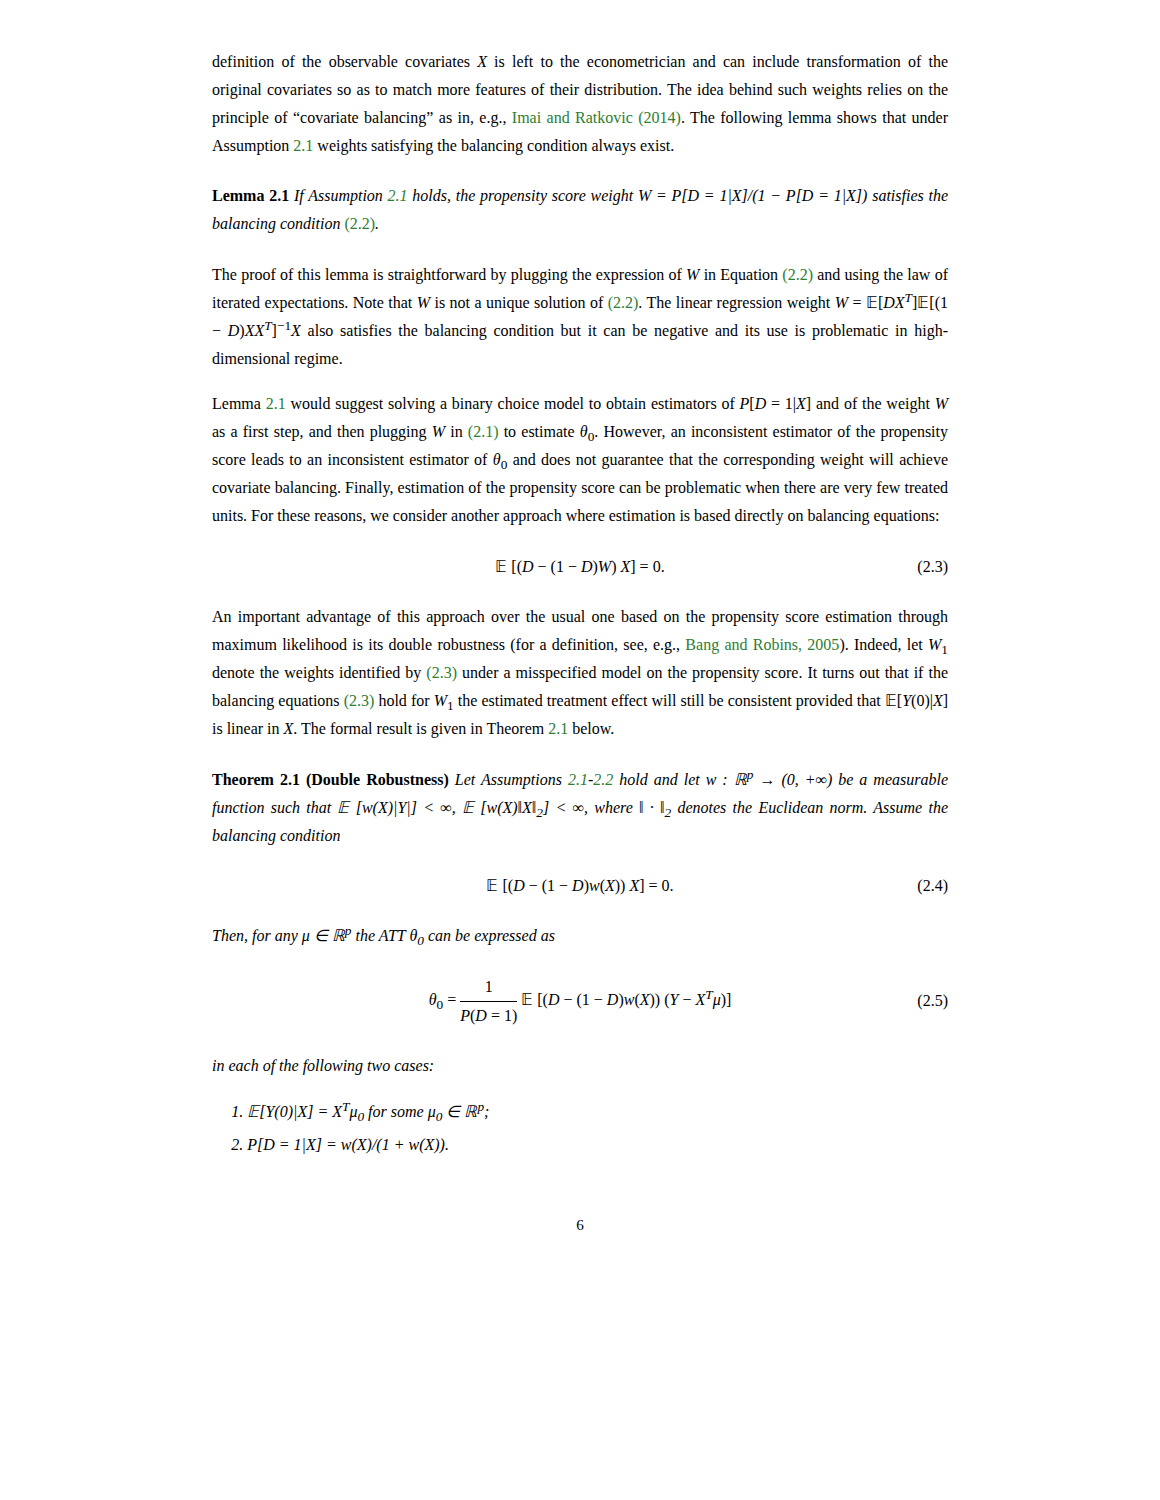definition of the observable covariates X is left to the econometrician and can include transformation of the original covariates so as to match more features of their distribution. The idea behind such weights relies on the principle of “covariate balancing” as in, e.g., Imai and Ratkovic (2014). The following lemma shows that under Assumption 2.1 weights satisfying the balancing condition always exist.
Lemma 2.1 If Assumption 2.1 holds, the propensity score weight W = P[D = 1|X]/(1 − P[D = 1|X]) satisfies the balancing condition (2.2).
The proof of this lemma is straightforward by plugging the expression of W in Equation (2.2) and using the law of iterated expectations. Note that W is not a unique solution of (2.2). The linear regression weight W = 𝔼[DXT]𝔼[(1 − D)XXT]−1X also satisfies the balancing condition but it can be negative and its use is problematic in high-dimensional regime.
Lemma 2.1 would suggest solving a binary choice model to obtain estimators of P[D = 1|X] and of the weight W as a first step, and then plugging W in (2.1) to estimate θ0. However, an inconsistent estimator of the propensity score leads to an inconsistent estimator of θ0 and does not guarantee that the corresponding weight will achieve covariate balancing. Finally, estimation of the propensity score can be problematic when there are very few treated units. For these reasons, we consider another approach where estimation is based directly on balancing equations:
𝔼 [(D − (1 − D)W) X] = 0. (2.3)
An important advantage of this approach over the usual one based on the propensity score estimation through maximum likelihood is its double robustness (for a definition, see, e.g., Bang and Robins, 2005). Indeed, let W1 denote the weights identified by (2.3) under a misspecified model on the propensity score. It turns out that if the balancing equations (2.3) hold for W1 the estimated treatment effect will still be consistent provided that 𝔼[Y(0)|X] is linear in X. The formal result is given in Theorem 2.1 below.
Theorem 2.1 (Double Robustness) Let Assumptions 2.1-2.2 hold and let w : ℝp → (0, +∞) be a measurable function such that 𝔼 [w(X)|Y|] < ∞, 𝔼 [w(X)‖X‖2] < ∞, where ‖ · ‖2 denotes the Euclidean norm. Assume the balancing condition
𝔼 [(D − (1 − D)w(X)) X] = 0. (2.4)
Then, for any μ ∈ ℝp the ATT θ0 can be expressed as
θ0 = 1 P(D = 1) 𝔼 [(D − (1 − D)w(X)) (Y − XTμ)] (2.5)
in each of the following two cases:
𝔼[Y(0)|X] = XTμ0 for some μ0 ∈ ℝp;
P[D = 1|X] = w(X)/(1 + w(X)).
6